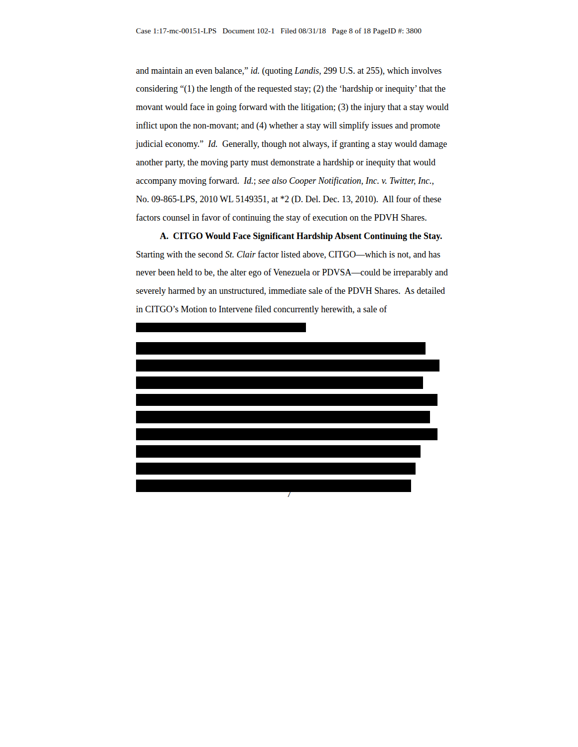Case 1:17-mc-00151-LPS Document 102-1 Filed 08/31/18 Page 8 of 18 PageID #: 3800
and maintain an even balance,” id. (quoting Landis, 299 U.S. at 255), which involves considering “(1) the length of the requested stay; (2) the ‘hardship or inequity’ that the movant would face in going forward with the litigation; (3) the injury that a stay would inflict upon the non-movant; and (4) whether a stay will simplify issues and promote judicial economy.” Id. Generally, though not always, if granting a stay would damage another party, the moving party must demonstrate a hardship or inequity that would accompany moving forward. Id.; see also Cooper Notification, Inc. v. Twitter, Inc., No. 09-865-LPS, 2010 WL 5149351, at *2 (D. Del. Dec. 13, 2010). All four of these factors counsel in favor of continuing the stay of execution on the PDVH Shares.
A. CITGO Would Face Significant Hardship Absent Continuing the Stay.
Starting with the second St. Clair factor listed above, CITGO—which is not, and has never been held to be, the alter ego of Venezuela or PDVSA—could be irreparably and severely harmed by an unstructured, immediate sale of the PDVH Shares. As detailed in CITGO’s Motion to Intervene filed concurrently herewith, a sale of
7